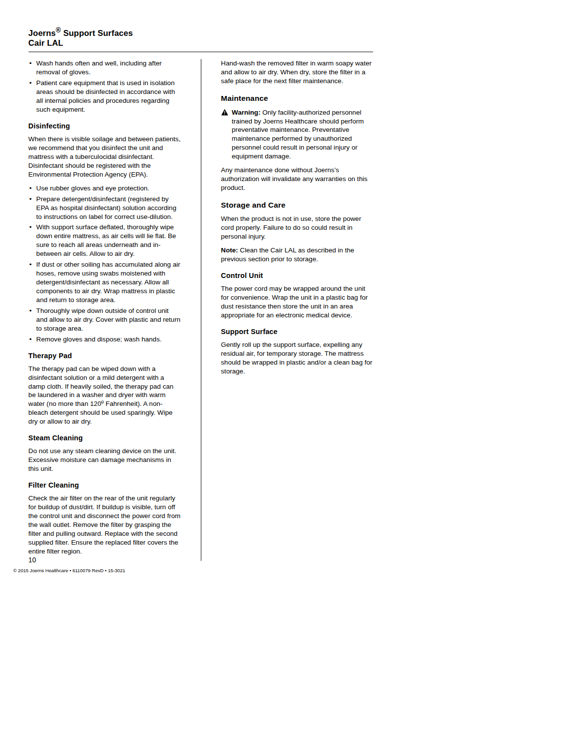Joerns® Support Surfaces Cair LAL
Wash hands often and well, including after removal of gloves.
Patient care equipment that is used in isolation areas should be disinfected in accordance with all internal policies and procedures regarding such equipment.
Disinfecting
When there is visible soilage and between patients, we recommend that you disinfect the unit and mattress with a tuberculocidal disinfectant. Disinfectant should be registered with the Environmental Protection Agency (EPA).
Use rubber gloves and eye protection.
Prepare detergent/disinfectant (registered by EPA as hospital disinfectant) solution according to instructions on label for correct use-dilution.
With support surface deflated, thoroughly wipe down entire mattress, as air cells will lie flat. Be sure to reach all areas underneath and in-between air cells. Allow to air dry.
If dust or other soiling has accumulated along air hoses, remove using swabs moistened with detergent/disinfectant as necessary. Allow all components to air dry. Wrap mattress in plastic and return to storage area.
Thoroughly wipe down outside of control unit and allow to air dry. Cover with plastic and return to storage area.
Remove gloves and dispose; wash hands.
Therapy Pad
The therapy pad can be wiped down with a disinfectant solution or a mild detergent with a damp cloth. If heavily soiled, the therapy pad can be laundered in a washer and dryer with warm water (no more than 120º Fahrenheit). A non-bleach detergent should be used sparingly. Wipe dry or allow to air dry.
Steam Cleaning
Do not use any steam cleaning device on the unit. Excessive moisture can damage mechanisms in this unit.
Filter Cleaning
Check the air filter on the rear of the unit regularly for buildup of dust/dirt. If buildup is visible, turn off the control unit and disconnect the power cord from the wall outlet. Remove the filter by grasping the filter and pulling outward. Replace with the second supplied filter. Ensure the replaced filter covers the entire filter region.
Hand-wash the removed filter in warm soapy water and allow to air dry. When dry, store the filter in a safe place for the next filter maintenance.
Maintenance
Warning: Only facility-authorized personnel trained by Joerns Healthcare should perform preventative maintenance. Preventative maintenance performed by unauthorized personnel could result in personal injury or equipment damage.
Any maintenance done without Joerns’s authorization will invalidate any warranties on this product.
Storage and Care
When the product is not in use, store the power cord properly. Failure to do so could result in personal injury.
Note: Clean the Cair LAL as described in the previous section prior to storage.
Control Unit
The power cord may be wrapped around the unit for convenience. Wrap the unit in a plastic bag for dust resistance then store the unit in an area appropriate for an electronic medical device.
Support Surface
Gently roll up the support surface, expelling any residual air, for temporary storage. The mattress should be wrapped in plastic and/or a clean bag for storage.
10
© 2015 Joerns Healthcare • 6110079 RevD • 15-3021